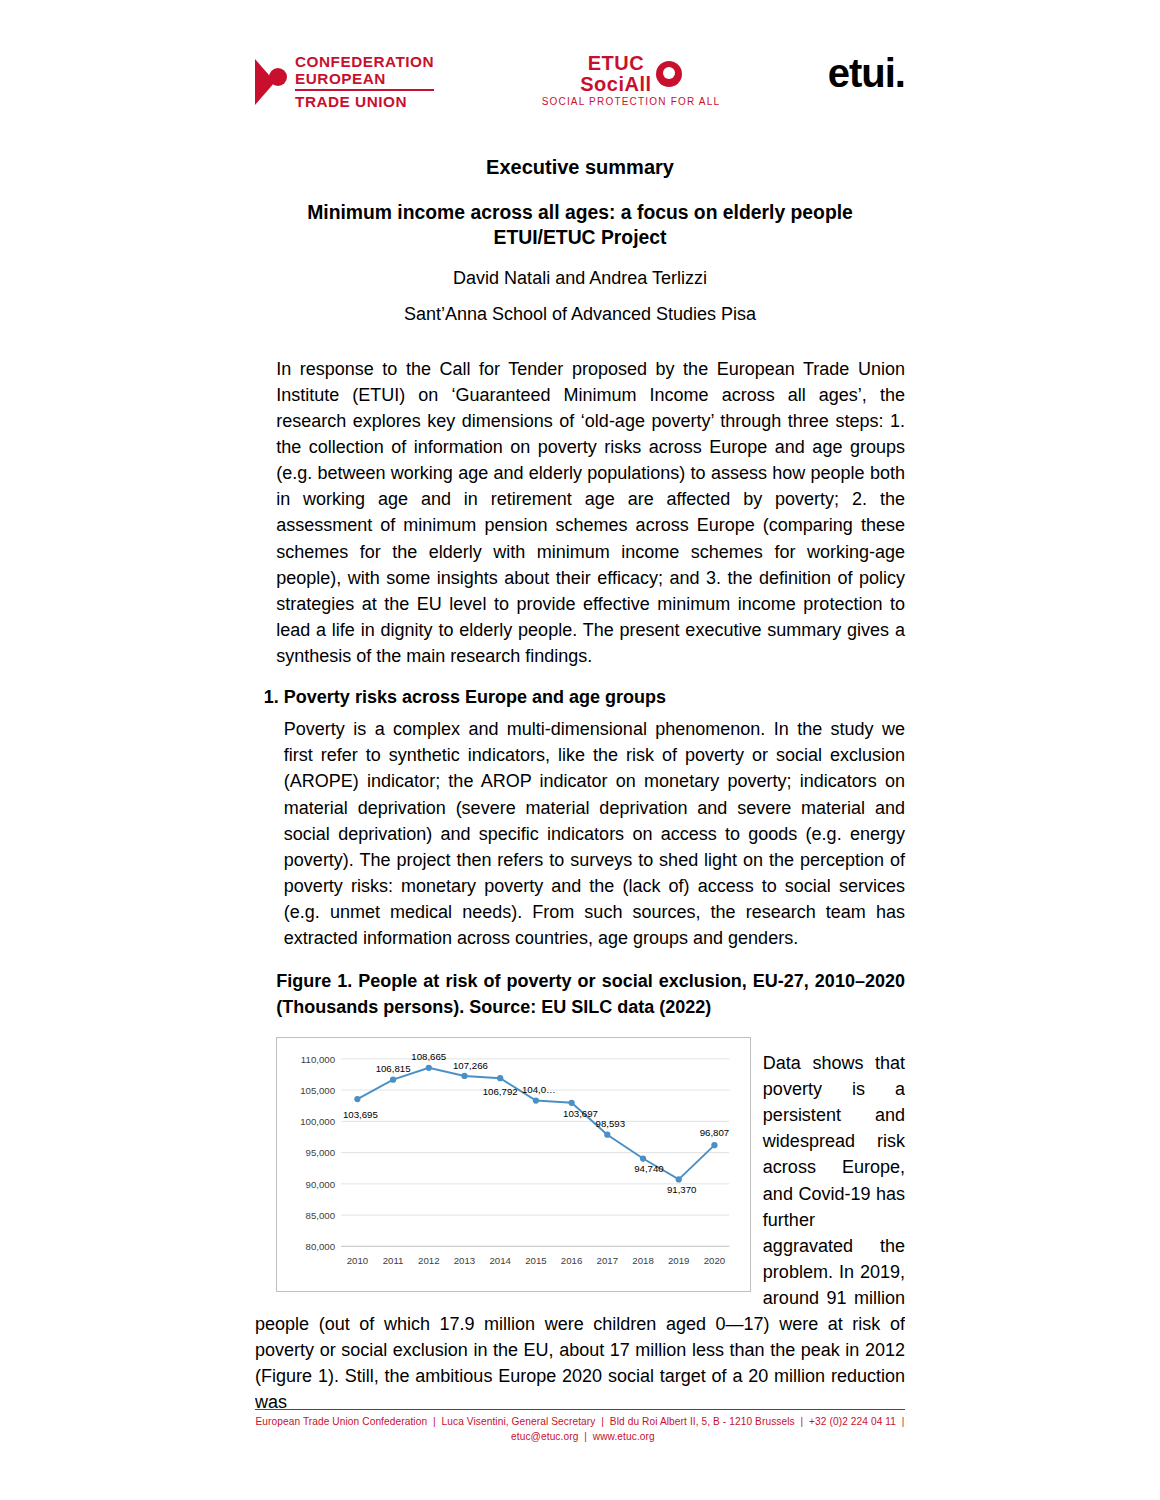CONFEDERATION EUROPEAN TRADE UNION
ETUC
SociAll
SOCIAL PROTECTION FOR ALL
etui.
Executive summary
Minimum income across all ages: a focus on elderly people
ETUI/ETUC Project
David Natali and Andrea Terlizzi
Sant’Anna School of Advanced Studies Pisa
In response to the Call for Tender proposed by the European Trade Union Institute (ETUI) on ‘Guaranteed Minimum Income across all ages’, the research explores key dimensions of ‘old-age poverty’ through three steps: 1. the collection of information on poverty risks across Europe and age groups (e.g. between working age and elderly populations) to assess how people both in working age and in retirement age are affected by poverty; 2. the assessment of minimum pension schemes across Europe (comparing these schemes for the elderly with minimum income schemes for working-age people), with some insights about their efficacy; and 3. the definition of policy strategies at the EU level to provide effective minimum income protection to lead a life in dignity to elderly people. The present executive summary gives a synthesis of the main research findings.
Poverty risks across Europe and age groups Poverty is a complex and multi-dimensional phenomenon. In the study we first refer to synthetic indicators, like the risk of poverty or social exclusion (AROPE) indicator; the AROP indicator on monetary poverty; indicators on material deprivation (severe material deprivation and severe material and social deprivation) and specific indicators on access to goods (e.g. energy poverty). The project then refers to surveys to shed light on the perception of poverty risks: monetary poverty and the (lack of) access to social services (e.g. unmet medical needs). From such sources, the research team has extracted information across countries, age groups and genders.
Figure 1. People at risk of poverty or social exclusion, EU-27, 2010–2020 (Thousands persons). Source: EU SILC data (2022)
110,000 105,000 100,000 95,000 90,000 85,000 80,000 2010 2011 2012 2013 2014 2015 2016 2017 2018 2019 2020 103,695 106,815 108,665 107,266 106,792 104,0… 103,697 98,593 94,740 91,370 96,807
Data shows that poverty is a persistent and widespread risk across Europe, and Covid-19 has further aggravated the problem. In 2019, around 91 million people (out of which 17.9 million were children aged 0—17) were at risk of poverty or social exclusion in the EU, about 17 million less than the peak in 2012 (Figure 1). Still, the ambitious Europe 2020 social target of a 20 million reduction was
European Trade Union Confederation | Luca Visentini, General Secretary | Bld du Roi Albert II, 5, B - 1210 Brussels | +32 (0)2 224 04 11 | etuc@etuc.org | www.etuc.org